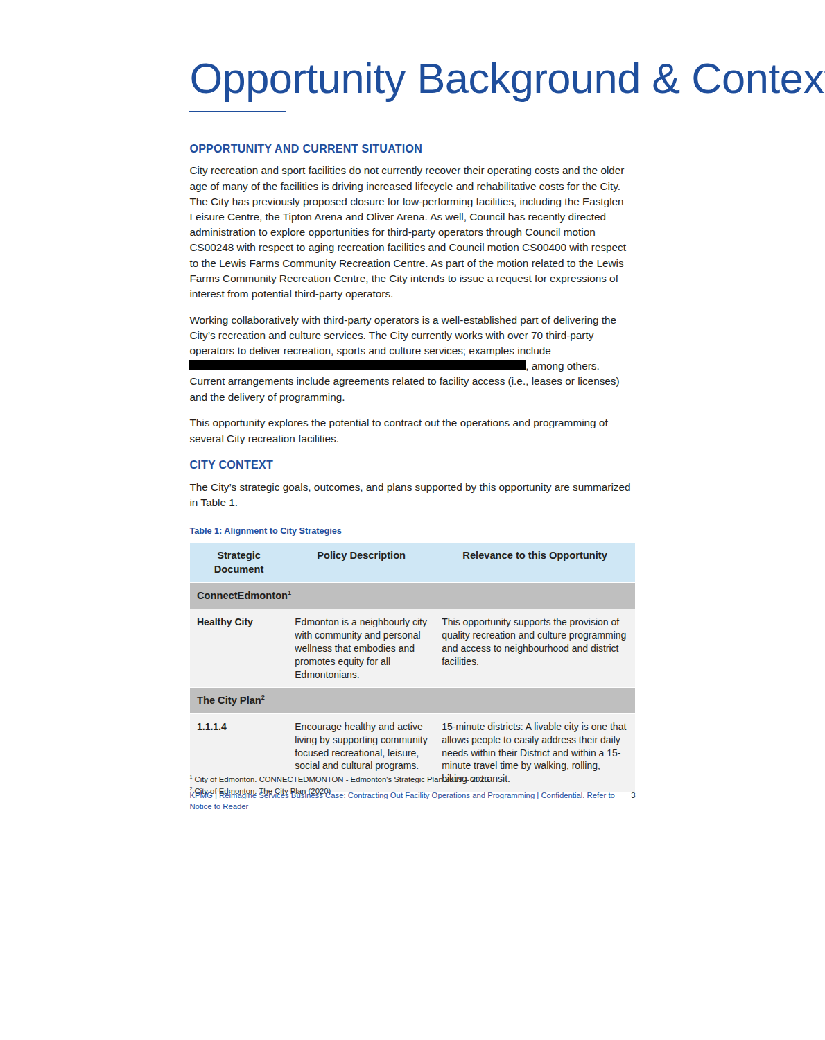Opportunity Background & Context
Opportunity and Current Situation
City recreation and sport facilities do not currently recover their operating costs and the older age of many of the facilities is driving increased lifecycle and rehabilitative costs for the City. The City has previously proposed closure for low-performing facilities, including the Eastglen Leisure Centre, the Tipton Arena and Oliver Arena. As well, Council has recently directed administration to explore opportunities for third-party operators through Council motion CS00248 with respect to aging recreation facilities and Council motion CS00400 with respect to the Lewis Farms Community Recreation Centre. As part of the motion related to the Lewis Farms Community Recreation Centre, the City intends to issue a request for expressions of interest from potential third-party operators.
Working collaboratively with third-party operators is a well-established part of delivering the City’s recreation and culture services. The City currently works with over 70 third-party operators to deliver recreation, sports and culture services; examples include , among others. Current arrangements include agreements related to facility access (i.e., leases or licenses) and the delivery of programming.
This opportunity explores the potential to contract out the operations and programming of several City recreation facilities.
City Context
The City’s strategic goals, outcomes, and plans supported by this opportunity are summarized in Table 1.
Table 1: Alignment to City Strategies
| Strategic Document | Policy Description | Relevance to this Opportunity |
| --- | --- | --- |
| ConnectEdmonton 1 |
| Healthy City | Edmonton is a neighbourly city with community and personal wellness that embodies and promotes equity for all Edmontonians. | This opportunity supports the provision of quality recreation and culture programming and access to neighbourhood and district facilities. |
| The City Plan 2 |
| 1.1.1.4 | Encourage healthy and active living by supporting community focused recreational, leisure, social and cultural programs. | 15-minute districts: A livable city is one that allows people to easily address their daily needs within their District and within a 15-minute travel time by walking, rolling, biking or transit. |
1 City of Edmonton. CONNECTEDMONTON - Edmonton's Strategic Plan 2019 – 2028.
2 City of Edmonton. The City Plan (2020)
KPMG | Reimagine Services Business Case: Contracting Out Facility Operations and Programming | Confidential. Refer to Notice to Reader
3